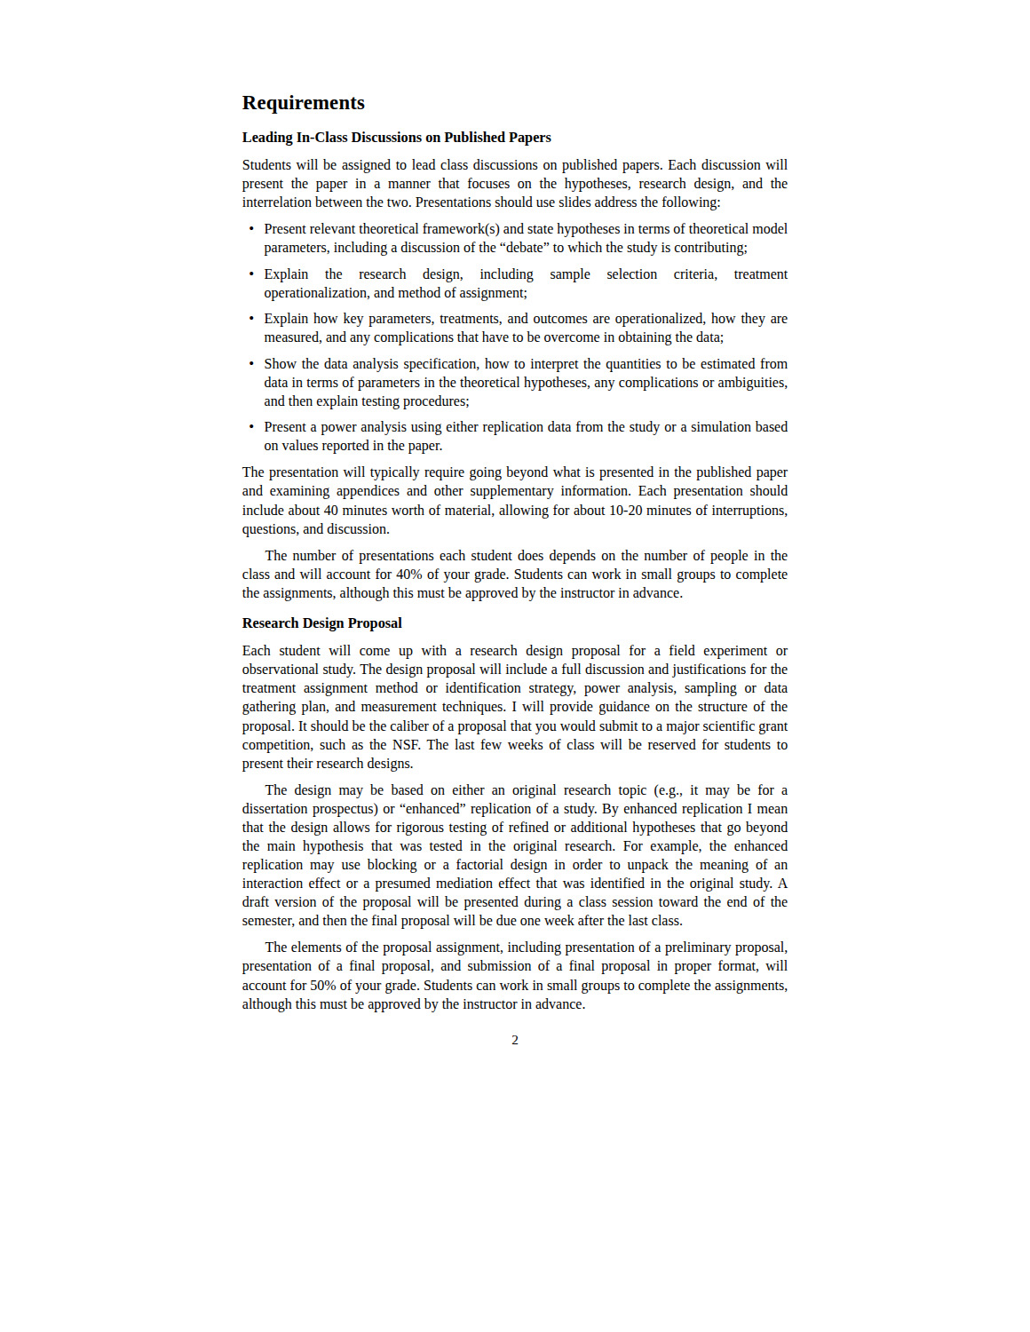Requirements
Leading In-Class Discussions on Published Papers
Students will be assigned to lead class discussions on published papers. Each discussion will present the paper in a manner that focuses on the hypotheses, research design, and the interrelation between the two. Presentations should use slides address the following:
Present relevant theoretical framework(s) and state hypotheses in terms of theoretical model parameters, including a discussion of the “debate” to which the study is contributing;
Explain the research design, including sample selection criteria, treatment operationalization, and method of assignment;
Explain how key parameters, treatments, and outcomes are operationalized, how they are measured, and any complications that have to be overcome in obtaining the data;
Show the data analysis specification, how to interpret the quantities to be estimated from data in terms of parameters in the theoretical hypotheses, any complications or ambiguities, and then explain testing procedures;
Present a power analysis using either replication data from the study or a simulation based on values reported in the paper.
The presentation will typically require going beyond what is presented in the published paper and examining appendices and other supplementary information. Each presentation should include about 40 minutes worth of material, allowing for about 10-20 minutes of interruptions, questions, and discussion.
The number of presentations each student does depends on the number of people in the class and will account for 40% of your grade. Students can work in small groups to complete the assignments, although this must be approved by the instructor in advance.
Research Design Proposal
Each student will come up with a research design proposal for a field experiment or observational study. The design proposal will include a full discussion and justifications for the treatment assignment method or identification strategy, power analysis, sampling or data gathering plan, and measurement techniques. I will provide guidance on the structure of the proposal. It should be the caliber of a proposal that you would submit to a major scientific grant competition, such as the NSF. The last few weeks of class will be reserved for students to present their research designs.
The design may be based on either an original research topic (e.g., it may be for a dissertation prospectus) or “enhanced” replication of a study. By enhanced replication I mean that the design allows for rigorous testing of refined or additional hypotheses that go beyond the main hypothesis that was tested in the original research. For example, the enhanced replication may use blocking or a factorial design in order to unpack the meaning of an interaction effect or a presumed mediation effect that was identified in the original study. A draft version of the proposal will be presented during a class session toward the end of the semester, and then the final proposal will be due one week after the last class.
The elements of the proposal assignment, including presentation of a preliminary proposal, presentation of a final proposal, and submission of a final proposal in proper format, will account for 50% of your grade. Students can work in small groups to complete the assignments, although this must be approved by the instructor in advance.
2